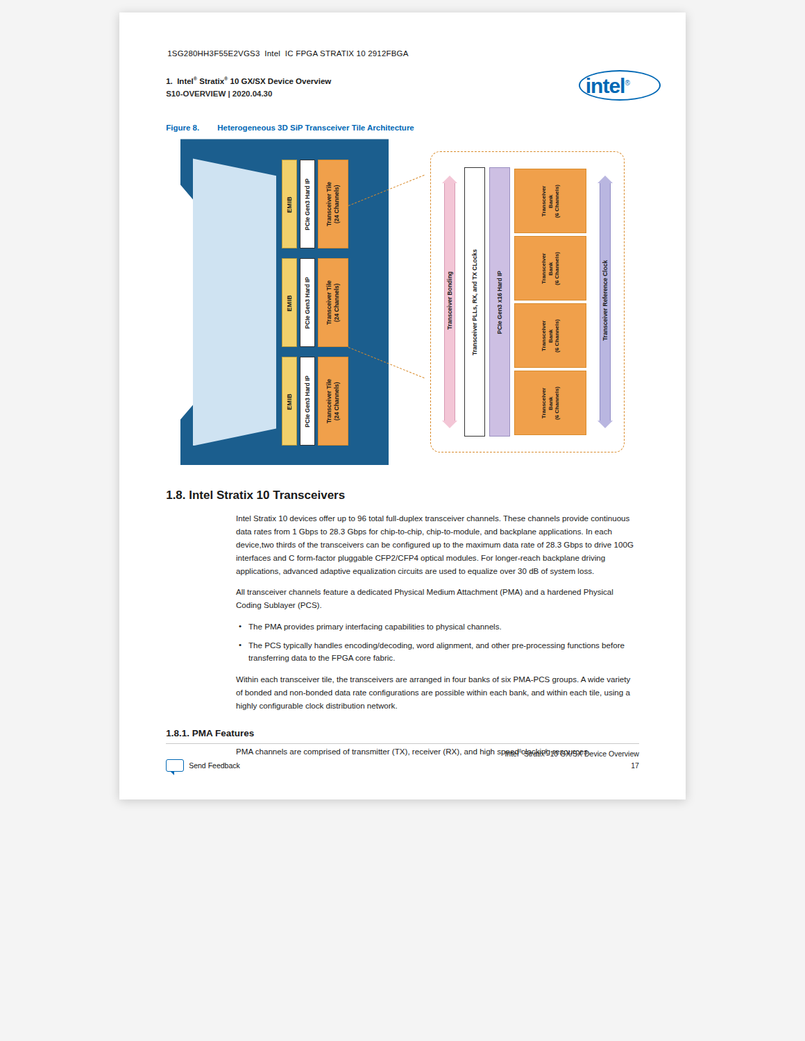1SG280HH3F55E2VGS3 Intel IC FPGA STRATIX 10 2912FBGA
1. Intel® Stratix® 10 GX/SX Device Overview
S10-OVERVIEW | 2020.04.30
intel®
Figure 8. Heterogeneous 3D SiP Transceiver Tile Architecture
EMIB
PCIe Gen3 Hard IP
Transceiver Tile
(24 Channels)
EMIB
PCIe Gen3 Hard IP
Transceiver Tile
(24 Channels)
EMIB
PCIe Gen3 Hard IP
Transceiver Tile
(24 Channels)
Transceiver Bonding
Transceiver PLLs, RX, and TX CLocks
PCIe Gen3 x16 Hard IP
Transceiver
Bank
(6 Channels)
Transceiver
Bank
(6 Channels)
Transceiver
Bank
(6 Channels)
Transceiver
Bank
(6 Channels)
Transceiver Reference Clock
1.8. Intel Stratix 10 Transceivers
Intel Stratix 10 devices offer up to 96 total full-duplex transceiver channels. These channels provide continuous data rates from 1 Gbps to 28.3 Gbps for chip-to-chip, chip-to-module, and backplane applications. In each device,two thirds of the transceivers can be configured up to the maximum data rate of 28.3 Gbps to drive 100G interfaces and C form-factor pluggable CFP2/CFP4 optical modules. For longer-reach backplane driving applications, advanced adaptive equalization circuits are used to equalize over 30 dB of system loss.
All transceiver channels feature a dedicated Physical Medium Attachment (PMA) and a hardened Physical Coding Sublayer (PCS).
The PMA provides primary interfacing capabilities to physical channels.
The PCS typically handles encoding/decoding, word alignment, and other pre-processing functions before transferring data to the FPGA core fabric.
Within each transceiver tile, the transceivers are arranged in four banks of six PMA-PCS groups. A wide variety of bonded and non-bonded data rate configurations are possible within each bank, and within each tile, using a highly configurable clock distribution network.
1.8.1. PMA Features
PMA channels are comprised of transmitter (TX), receiver (RX), and high speed clocking resources.
Send Feedback
Intel® Stratix® 10 GX/SX Device Overview
17